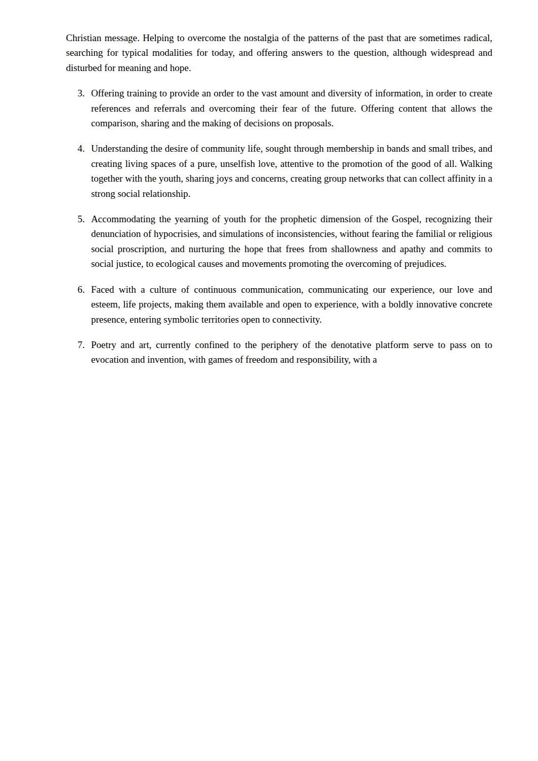Christian message. Helping to overcome the nostalgia of the patterns of the past that are sometimes radical, searching for typical modalities for today, and offering answers to the question, although widespread and disturbed for meaning and hope.
Offering training to provide an order to the vast amount and diversity of information, in order to create references and referrals and overcoming their fear of the future. Offering content that allows the comparison, sharing and the making of decisions on proposals.
Understanding the desire of community life, sought through membership in bands and small tribes, and creating living spaces of a pure, unselfish love, attentive to the promotion of the good of all. Walking together with the youth, sharing joys and concerns, creating group networks that can collect affinity in a strong social relationship.
Accommodating the yearning of youth for the prophetic dimension of the Gospel, recognizing their denunciation of hypocrisies, and simulations of inconsistencies, without fearing the familial or religious social proscription, and nurturing the hope that frees from shallowness and apathy and commits to social justice, to ecological causes and movements promoting the overcoming of prejudices.
Faced with a culture of continuous communication, communicating our experience, our love and esteem, life projects, making them available and open to experience, with a boldly innovative concrete presence, entering symbolic territories open to connectivity.
Poetry and art, currently confined to the periphery of the denotative platform serve to pass on to evocation and invention, with games of freedom and responsibility, with a